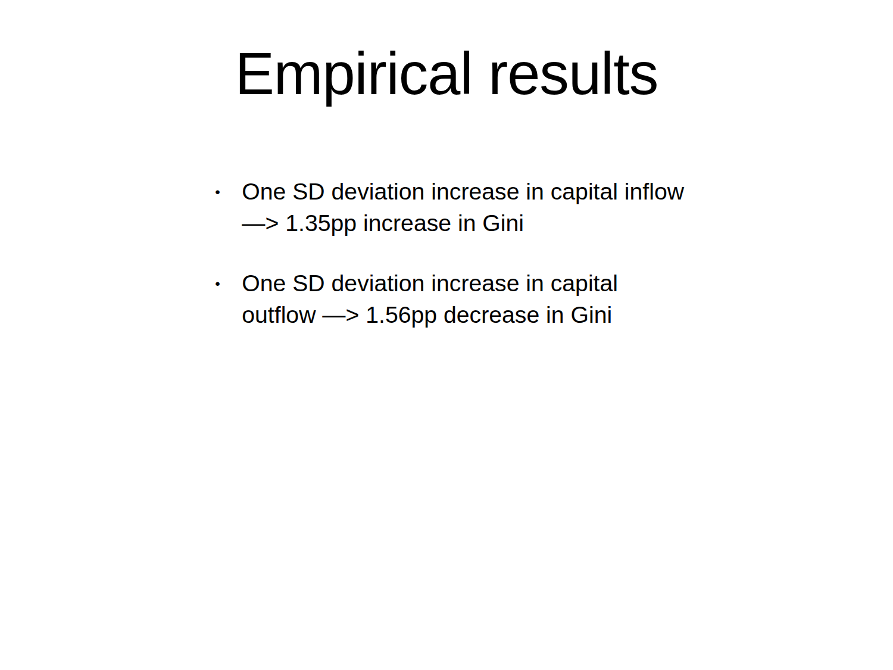Empirical results
One SD deviation increase in capital inflow —> 1.35pp increase in Gini
One SD deviation increase in capital outflow —> 1.56pp decrease in Gini